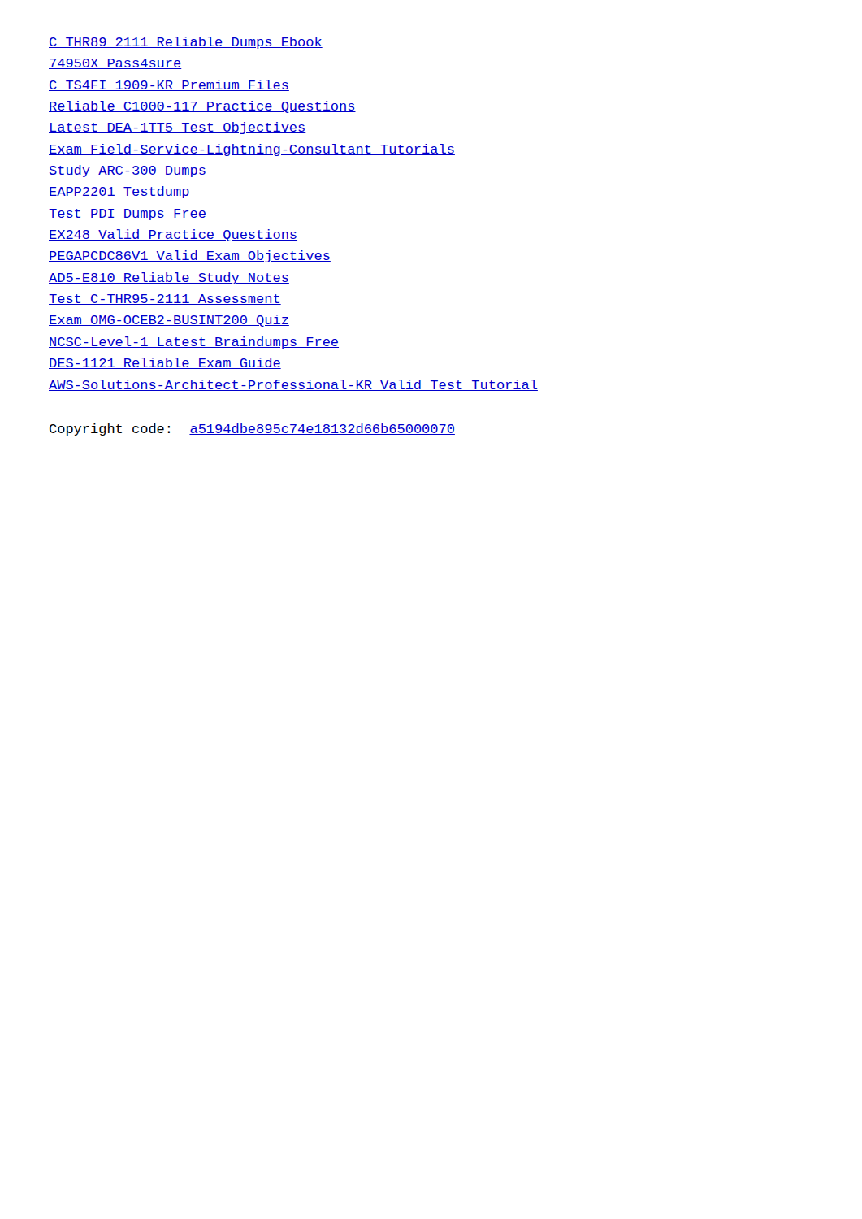C_THR89_2111 Reliable Dumps Ebook
74950X Pass4sure
C_TS4FI_1909-KR Premium Files
Reliable C1000-117 Practice Questions
Latest DEA-1TT5 Test Objectives
Exam Field-Service-Lightning-Consultant Tutorials
Study ARC-300 Dumps
EAPP2201 Testdump
Test PDI Dumps Free
EX248 Valid Practice Questions
PEGAPCDC86V1 Valid Exam Objectives
AD5-E810 Reliable Study Notes
Test C-THR95-2111 Assessment
Exam OMG-OCEB2-BUSINT200 Quiz
NCSC-Level-1 Latest Braindumps Free
DES-1121 Reliable Exam Guide
AWS-Solutions-Architect-Professional-KR Valid Test Tutorial
Copyright code: a5194dbe895c74e18132d66b65000070